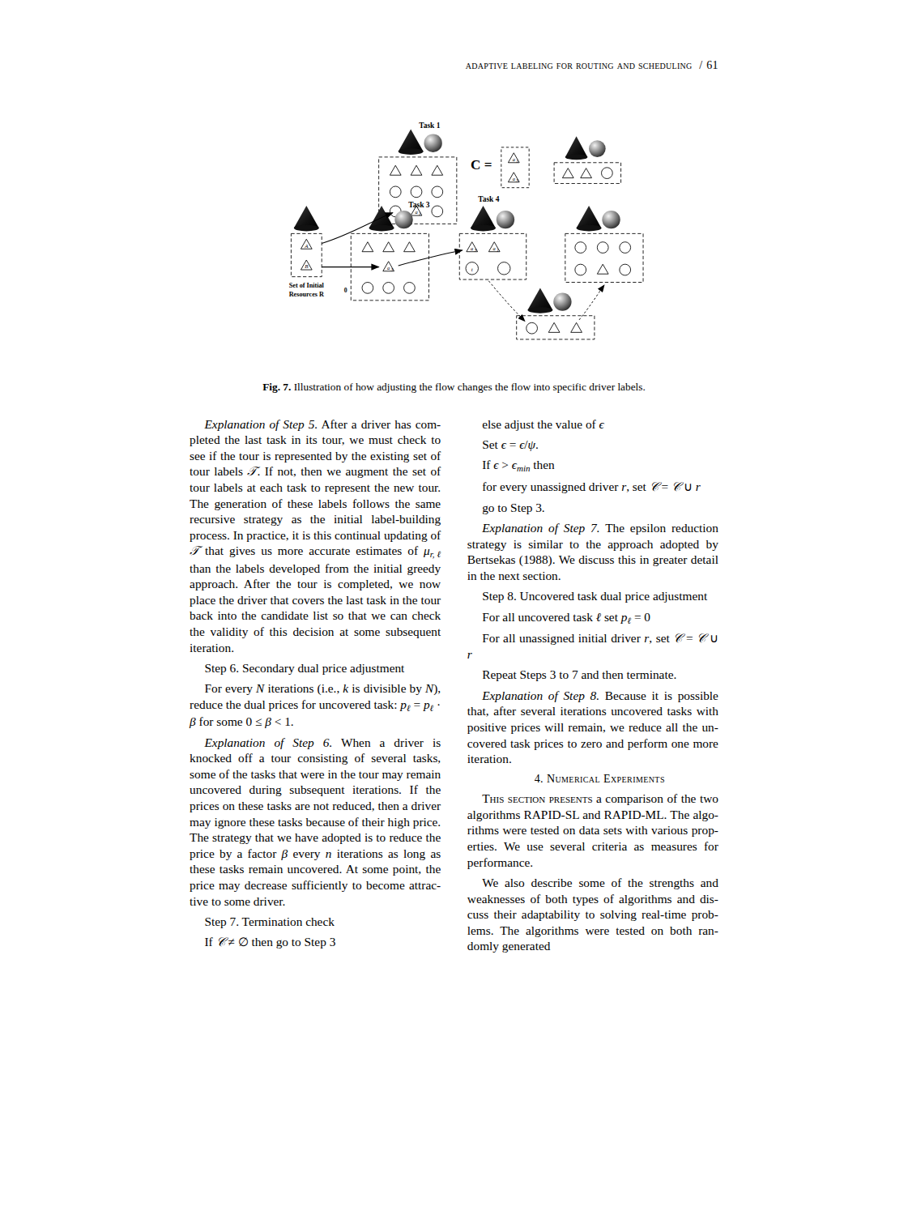adaptive labeling for routing and scheduling /61
Task 1 a 1 C = a 1 a 3 A B Set of Initial Resources R 0 Task 3 a 3 Task 4 a 3 a 1 t
Fig. 7. Illustration of how adjusting the flow changes the flow into specific driver labels.
Explanation of Step 5. After a driver has completed the last task in its tour, we must check to see if the tour is represented by the existing set of tour labels 𝒯. If not, then we augment the set of tour labels at each task to represent the new tour. The generation of these labels follows the same recursive strategy as the initial label-building process. In practice, it is this continual updating of 𝒯 that gives us more accurate estimates of μr,ℓ than the labels developed from the initial greedy approach. After the tour is completed, we now place the driver that covers the last task in the tour back into the candidate list so that we can check the validity of this decision at some subsequent iteration.
Step 6. Secondary dual price adjustment
For every N iterations (i.e., k is divisible by N), reduce the dual prices for uncovered task: pℓ = pℓ · β for some 0 ≤ β < 1.
Explanation of Step 6. When a driver is knocked off a tour consisting of several tasks, some of the tasks that were in the tour may remain uncovered during subsequent iterations. If the prices on these tasks are not reduced, then a driver may ignore these tasks because of their high price. The strategy that we have adopted is to reduce the price by a factor β every n iterations as long as these tasks remain uncovered. At some point, the price may decrease sufficiently to become attractive to some driver.
Step 7. Termination check
If 𝒞 ≠ ∅ then go to Step 3
else adjust the value of ϵ
Set ϵ = ϵ/ψ.
If ϵ > ϵmin then
for every unassigned driver r, set 𝒞 = 𝒞 ∪ r
go to Step 3.
Explanation of Step 7. The epsilon reduction strategy is similar to the approach adopted by Bertsekas (1988). We discuss this in greater detail in the next section.
Step 8. Uncovered task dual price adjustment
For all uncovered task ℓ set pℓ = 0
For all unassigned initial driver r, set 𝒞 = 𝒞 ∪ r
Repeat Steps 3 to 7 and then terminate.
Explanation of Step 8. Because it is possible that, after several iterations uncovered tasks with positive prices will remain, we reduce all the uncovered task prices to zero and perform one more iteration.
4. Numerical Experiments
This section presents a comparison of the two algorithms RAPID-SL and RAPID-ML. The algorithms were tested on data sets with various properties. We use several criteria as measures for performance.
We also describe some of the strengths and weaknesses of both types of algorithms and discuss their adaptability to solving real-time problems. The algorithms were tested on both randomly generated